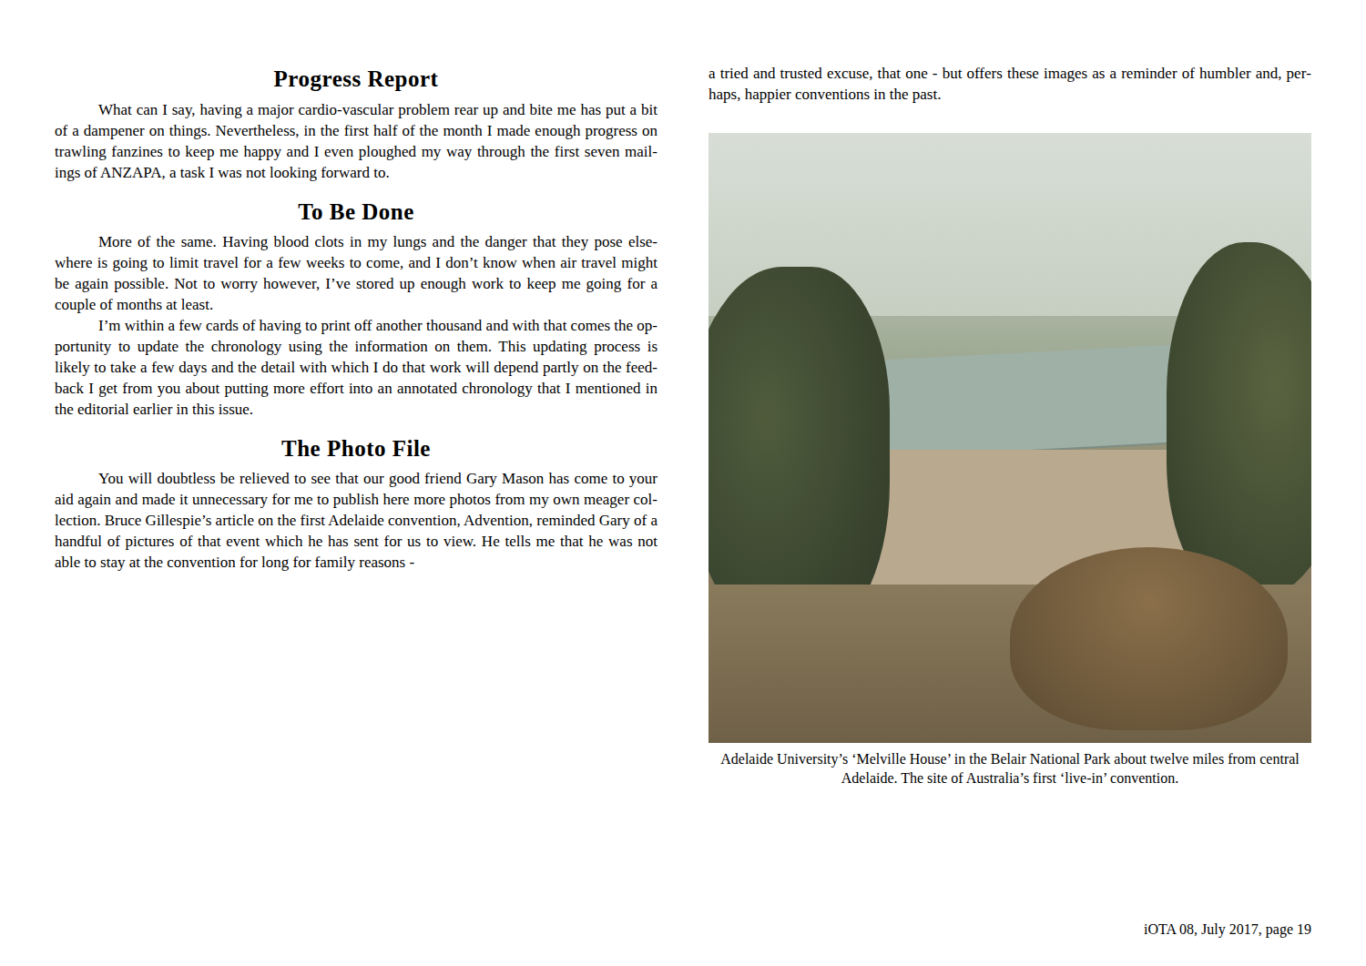Progress Report
What can I say, having a major cardio-vascular problem rear up and bite me has put a bit of a dampener on things. Nevertheless, in the first half of the month I made enough progress on trawling fanzines to keep me happy and I even ploughed my way through the first seven mailings of ANZAPA, a task I was not looking forward to.
To Be Done
More of the same. Having blood clots in my lungs and the danger that they pose elsewhere is going to limit travel for a few weeks to come, and I don’t know when air travel might be again possible. Not to worry however, I’ve stored up enough work to keep me going for a couple of months at least.
I’m within a few cards of having to print off another thousand and with that comes the opportunity to update the chronology using the information on them. This updating process is likely to take a few days and the detail with which I do that work will depend partly on the feedback I get from you about putting more effort into an annotated chronology that I mentioned in the editorial earlier in this issue.
The Photo File
You will doubtless be relieved to see that our good friend Gary Mason has come to your aid again and made it unnecessary for me to publish here more photos from my own meager collection. Bruce Gillespie’s article on the first Adelaide convention, Advention, reminded Gary of a handful of pictures of that event which he has sent for us to view. He tells me that he was not able to stay at the convention for long for family reasons -
a tried and trusted excuse, that one - but offers these images as a reminder of humbler and, perhaps, happier conventions in the past.
Adelaide University’s ‘Melville House’ in the Belair National Park about twelve miles from central Adelaide. The site of Australia’s first ‘live-in’ convention.
iOTA 08, July 2017, page 19